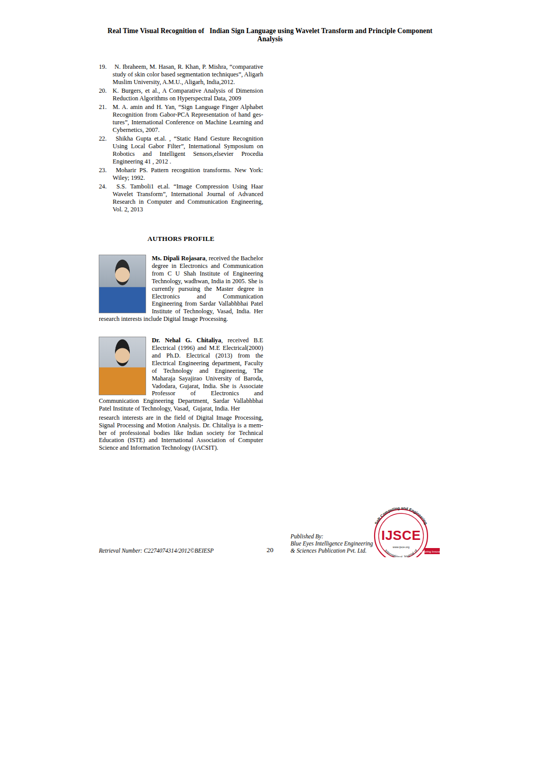Real Time Visual Recognition of Indian Sign Language using Wavelet Transform and Principle Component Analysis
19. N. Ibraheem, M. Hasan, R. Khan, P. Mishra, “comparative study of skin color based segmentation techniques”, Aligarh Muslim University, A.M.U., Aligarh, India,2012.
20. K. Burgers, et al., A Comparative Analysis of Dimension Reduction Algorithms on Hyperspectral Data, 2009
21. M. A. amin and H. Yan, “Sign Language Finger Alphabet Recognition from Gabor-PCA Representation of hand gestures”, International Conference on Machine Learning and Cybernetics, 2007.
22. Shikha Gupta et.al. , “Static Hand Gesture Recognition Using Local Gabor Filter”, International Symposium on Robotics and Intelligent Sensors,elsevier Procedia Engineering 41 , 2012 .
23. Moharir PS. Pattern recognition transforms. New York: Wiley; 1992.
24. S.S. Tamboli1 et.al. “Image Compression Using Haar Wavelet Transform”, International Journal of Advanced Research in Computer and Communication Engineering, Vol. 2, 2013
AUTHORS PROFILE
Ms. Dipali Rojasara, received the Bachelor degree in Electronics and Communication from C U Shah Institute of Engineering Technology, wadhwan, India in 2005. She is currently pursuing the Master degree in Electronics and Communication Engineering from Sardar Vallabhbhai Patel Institute of Technology, Vasad, India. Her research interests include Digital Image Processing.
Dr. Nehal G. Chitaliya, received B.E Electrical (1996) and M.E Electrical(2000) and Ph.D. Electrical (2013) from the Electrical Engineering department, Faculty of Technology and Engineering, The Maharaja Sayajirao University of Baroda, Vadodara, Gujarat, India. She is Associate Professor of Electronics and Communication Engineering Department, Sardar Vallabhbhai Patel Institute of Technology, Vasad, Gujarat, India. Her
research interests are in the field of Digital Image Processing, Signal Processing and Motion Analysis. Dr. Chitaliya is a member of professional bodies like Indian society for Technical Education (ISTE) and International Association of Computer Science and Information Technology (IACSIT).
Retrieval Number: C2274074314/2012©BEIESP
20
Published By:
Blue Eyes Intelligence Engineering
& Sciences Publication Pvt. Ltd.
Soft Computing and Engineering International Journal of IJSCE www.ijsce.org Exploring Innovation